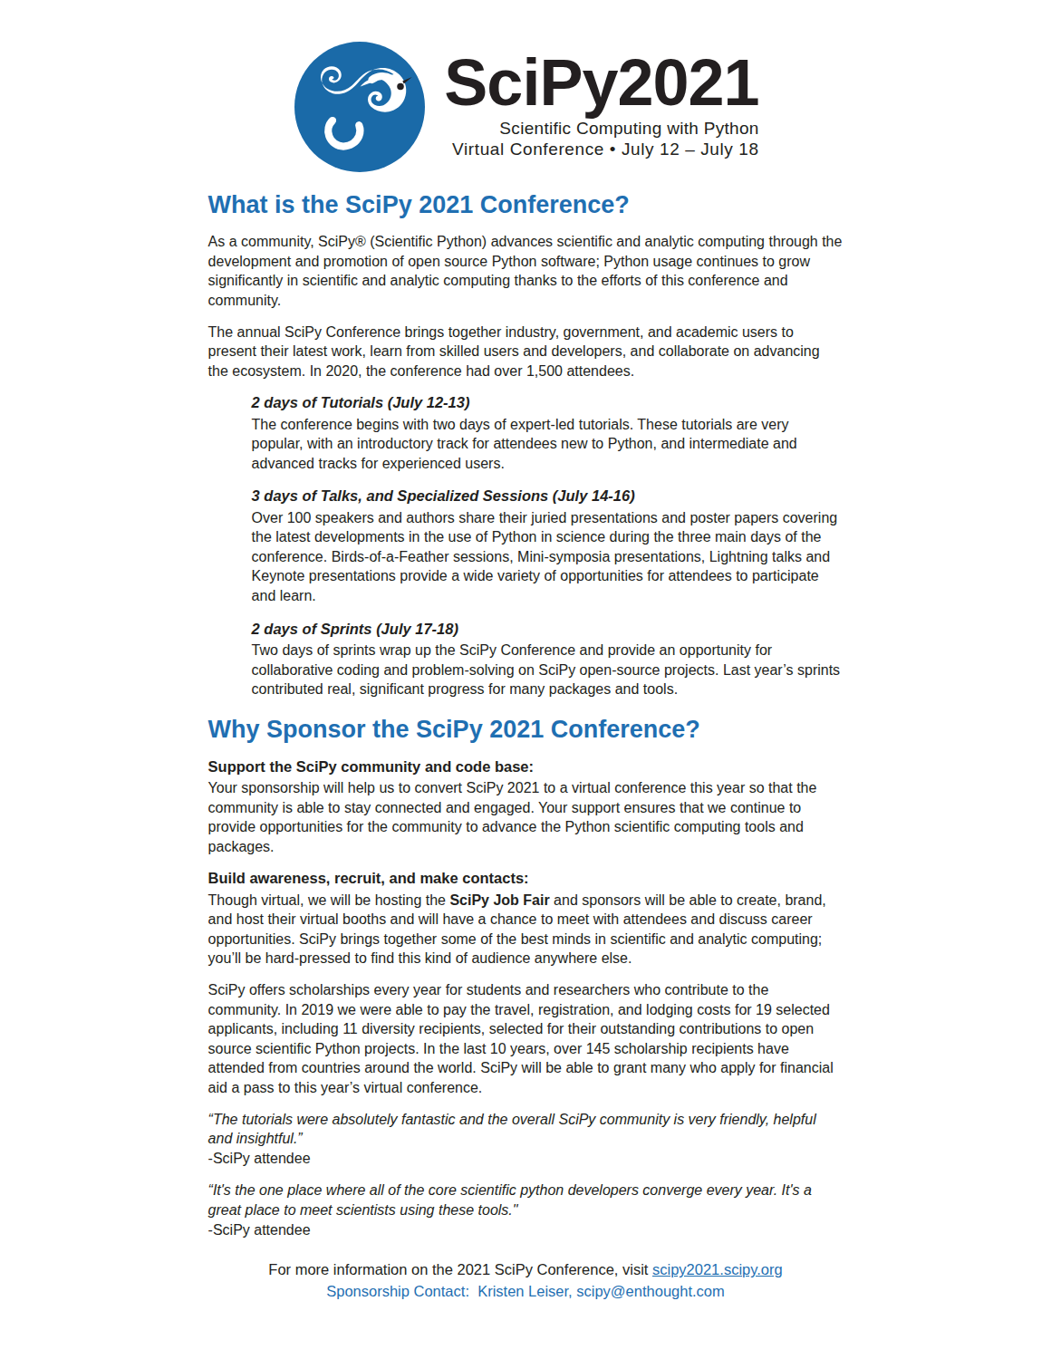SciPy2021
Scientific Computing with Python Virtual Conference • July 12 – July 18
What is the SciPy 2021 Conference?
As a community, SciPy® (Scientific Python) advances scientific and analytic computing through the development and promotion of open source Python software; Python usage continues to grow significantly in scientific and analytic computing thanks to the efforts of this conference and community.
The annual SciPy Conference brings together industry, government, and academic users to present their latest work, learn from skilled users and developers, and collaborate on advancing the ecosystem. In 2020, the conference had over 1,500 attendees.
2 days of Tutorials (July 12-13)
The conference begins with two days of expert-led tutorials. These tutorials are very popular, with an introductory track for attendees new to Python, and intermediate and advanced tracks for experienced users.
3 days of Talks, and Specialized Sessions (July 14-16)
Over 100 speakers and authors share their juried presentations and poster papers covering the latest developments in the use of Python in science during the three main days of the conference. Birds-of-a-Feather sessions, Mini-symposia presentations, Lightning talks and Keynote presentations provide a wide variety of opportunities for attendees to participate and learn.
2 days of Sprints (July 17-18)
Two days of sprints wrap up the SciPy Conference and provide an opportunity for collaborative coding and problem-solving on SciPy open-source projects. Last year’s sprints contributed real, significant progress for many packages and tools.
Why Sponsor the SciPy 2021 Conference?
Support the SciPy community and code base:
Your sponsorship will help us to convert SciPy 2021 to a virtual conference this year so that the community is able to stay connected and engaged. Your support ensures that we continue to provide opportunities for the community to advance the Python scientific computing tools and packages.
Build awareness, recruit, and make contacts:
Though virtual, we will be hosting the SciPy Job Fair and sponsors will be able to create, brand, and host their virtual booths and will have a chance to meet with attendees and discuss career opportunities. SciPy brings together some of the best minds in scientific and analytic computing; you’ll be hard-pressed to find this kind of audience anywhere else.
SciPy offers scholarships every year for students and researchers who contribute to the community. In 2019 we were able to pay the travel, registration, and lodging costs for 19 selected applicants, including 11 diversity recipients, selected for their outstanding contributions to open source scientific Python projects. In the last 10 years, over 145 scholarship recipients have attended from countries around the world. SciPy will be able to grant many who apply for financial aid a pass to this year’s virtual conference.
“The tutorials were absolutely fantastic and the overall SciPy community is very friendly, helpful and insightful.”
-SciPy attendee
“It's the one place where all of the core scientific python developers converge every year. It's a great place to meet scientists using these tools."
-SciPy attendee
For more information on the 2021 SciPy Conference, visit scipy2021.scipy.org
Sponsorship Contact: Kristen Leiser, scipy@enthought.com